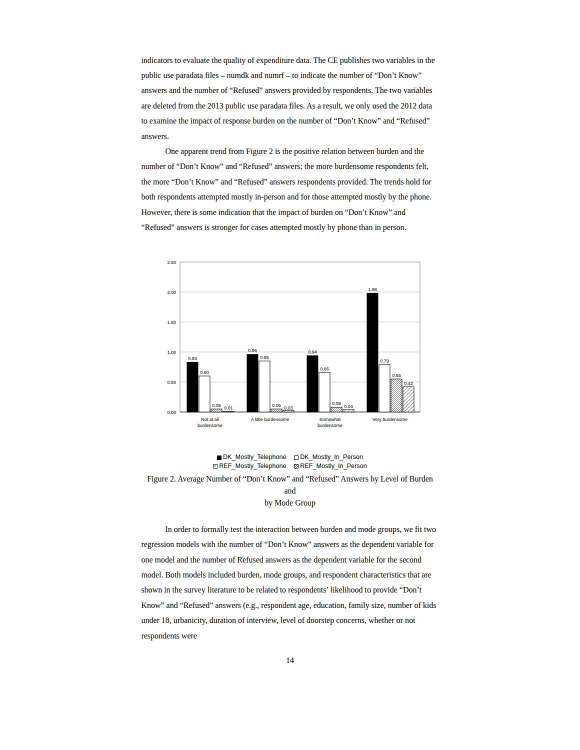indicators to evaluate the quality of expenditure data. The CE publishes two variables in the public use paradata files – numdk and numrf – to indicate the number of “Don’t Know” answers and the number of “Refused” answers provided by respondents. The two variables are deleted from the 2013 public use paradata files. As a result, we only used the 2012 data to examine the impact of response burden on the number of “Don’t Know” and “Refused” answers.
One apparent trend from Figure 2 is the positive relation between burden and the number of “Don’t Know” and “Refused” answers; the more burdensome respondents felt, the more “Don’t Know” and “Refused” answers respondents provided. The trends hold for both respondents attempted mostly in-person and for those attempted mostly by the phone. However, there is some indication that the impact of burden on “Don’t Know” and “Refused” answers is stronger for cases attempted mostly by phone than in person.
2.50 2.00 1.50 1.00 0.50 0.00 0.83 0.60 0.05 0.01 0.96 0.85 0.05 0.03 0.94 0.66 0.08 0.04 1.98 0.79 0.55 0.42 Not at all burdensome A little burdensome Somewhat burdensome Very burdensome
DK_Mostly_Telephone DK_Mostly_In_Person
REF_Mostly_Telephone REF_Mostly_In_Person
Figure 2. Average Number of “Don’t Know” and “Refused” Answers by Level of Burden and
by Mode Group
In order to formally test the interaction between burden and mode groups, we fit two regression models with the number of “Don’t Know” answers as the dependent variable for one model and the number of Refused answers as the dependent variable for the second model. Both models included burden, mode groups, and respondent characteristics that are shown in the survey literature to be related to respondents’ likelihood to provide “Don’t Know” and “Refused” answers (e.g., respondent age, education, family size, number of kids under 18, urbanicity, duration of interview, level of doorstep concerns, whether or not respondents were
14